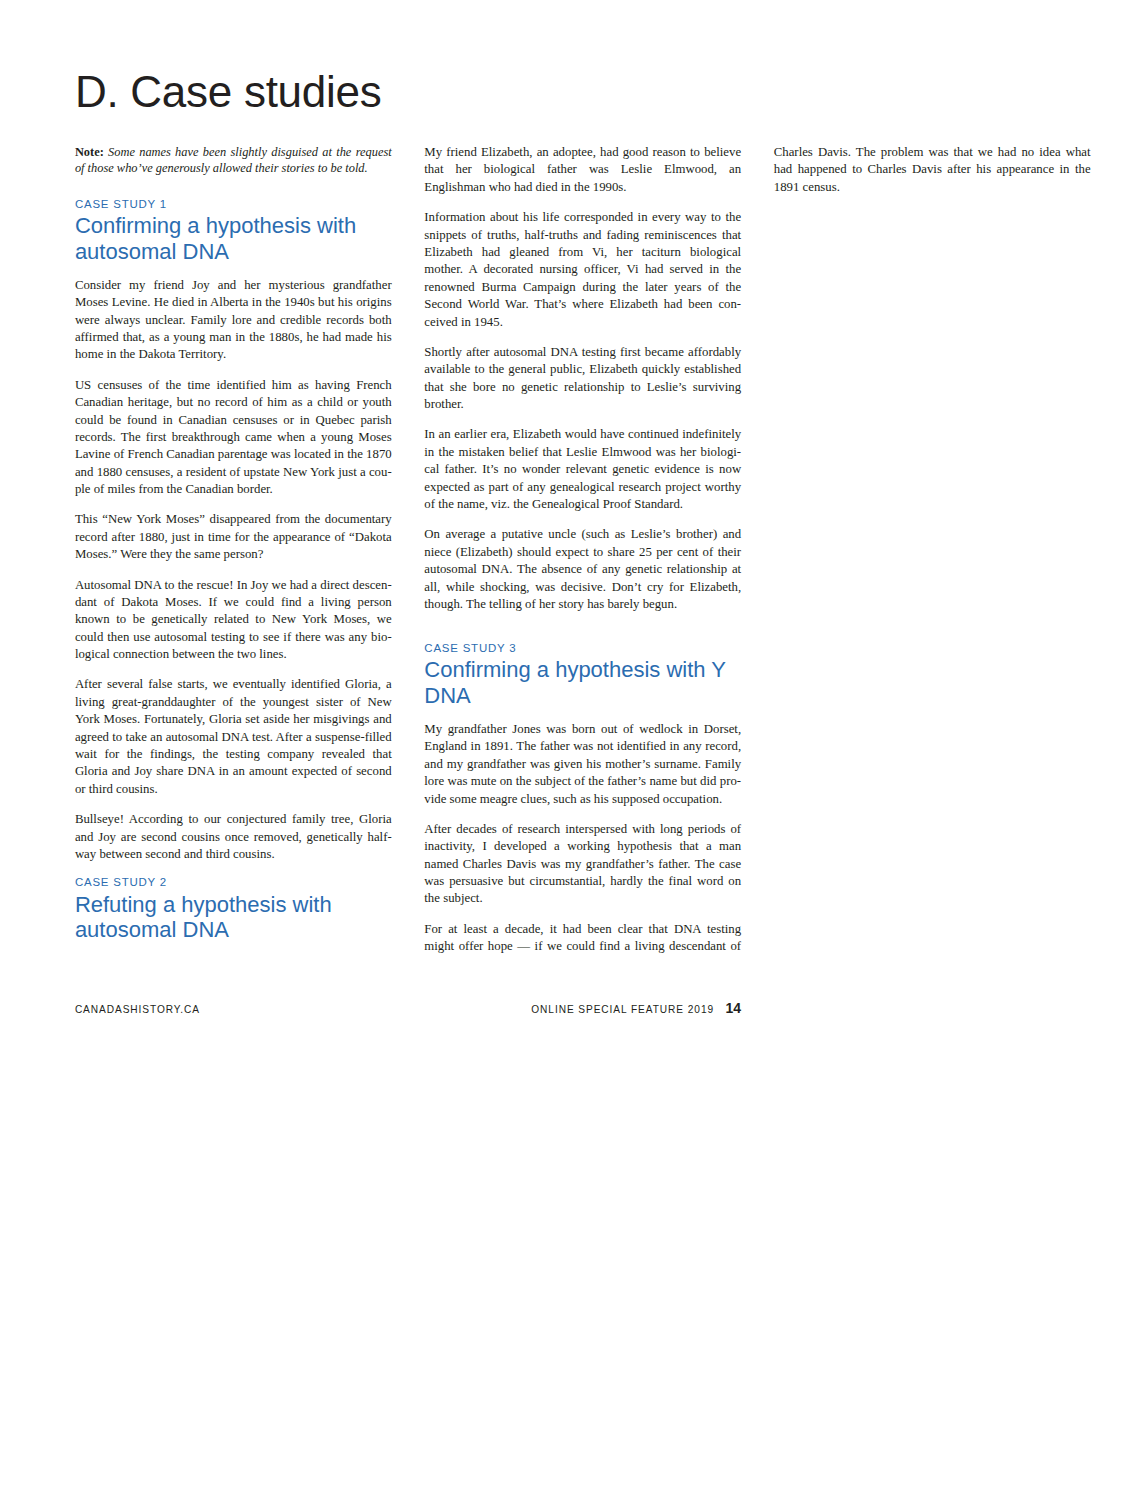D. Case studies
Note: Some names have been slightly disguised at the request of those who’ve generously allowed their stories to be told.
Case study 1
Confirming a hypothesis with autosomal DNA
Consider my friend Joy and her mysterious grandfather Moses Levine. He died in Alberta in the 1940s but his origins were always unclear. Family lore and credible records both affirmed that, as a young man in the 1880s, he had made his home in the Dakota Territory.
US censuses of the time identified him as having French Canadian heritage, but no record of him as a child or youth could be found in Canadian censuses or in Quebec parish records. The first breakthrough came when a young Moses Lavine of French Canadian parentage was located in the 1870 and 1880 censuses, a resident of upstate New York just a couple of miles from the Canadian border.
This “New York Moses” disappeared from the documentary record after 1880, just in time for the appearance of “Dakota Moses.” Were they the same person?
Autosomal DNA to the rescue! In Joy we had a direct descendant of Dakota Moses. If we could find a living person known to be genetically related to New York Moses, we could then use autosomal testing to see if there was any biological connection between the two lines.
After several false starts, we eventually identified Gloria, a living great-granddaughter of the youngest sister of New York Moses. Fortunately, Gloria set aside her misgivings and agreed to take an autosomal DNA test. After a suspense-filled wait for the findings, the testing company revealed that Gloria and Joy share DNA in an amount expected of second or third cousins.
Bullseye! According to our conjectured family tree, Gloria and Joy are second cousins once removed, genetically halfway between second and third cousins.
Case study 2
Refuting a hypothesis with autosomal DNA
My friend Elizabeth, an adoptee, had good reason to believe that her biological father was Leslie Elmwood, an Englishman who had died in the 1990s.
Information about his life corresponded in every way to the snippets of truths, half-truths and fading reminiscences that Elizabeth had gleaned from Vi, her taciturn biological mother. A decorated nursing officer, Vi had served in the renowned Burma Campaign during the later years of the Second World War. That’s where Elizabeth had been conceived in 1945.
Shortly after autosomal DNA testing first became affordably available to the general public, Elizabeth quickly established that she bore no genetic relationship to Leslie’s surviving brother.
In an earlier era, Elizabeth would have continued indefinitely in the mistaken belief that Leslie Elmwood was her biological father. It’s no wonder relevant genetic evidence is now expected as part of any genealogical research project worthy of the name, viz. the Genealogical Proof Standard.
On average a putative uncle (such as Leslie’s brother) and niece (Elizabeth) should expect to share 25 per cent of their autosomal DNA. The absence of any genetic relationship at all, while shocking, was decisive. Don’t cry for Elizabeth, though. The telling of her story has barely begun.
Case study 3
Confirming a hypothesis with Y DNA
My grandfather Jones was born out of wedlock in Dorset, England in 1891. The father was not identified in any record, and my grandfather was given his mother’s surname. Family lore was mute on the subject of the father’s name but did provide some meagre clues, such as his supposed occupation.
After decades of research interspersed with long periods of inactivity, I developed a working hypothesis that a man named Charles Davis was my grandfather’s father. The case was persuasive but circumstantial, hardly the final word on the subject.
For at least a decade, it had been clear that DNA testing might offer hope — if we could find a living descendant of Charles Davis. The problem was that we had no idea what had happened to Charles Davis after his appearance in the 1891 census.
canadashistory.ca
Online special feature 2019 14